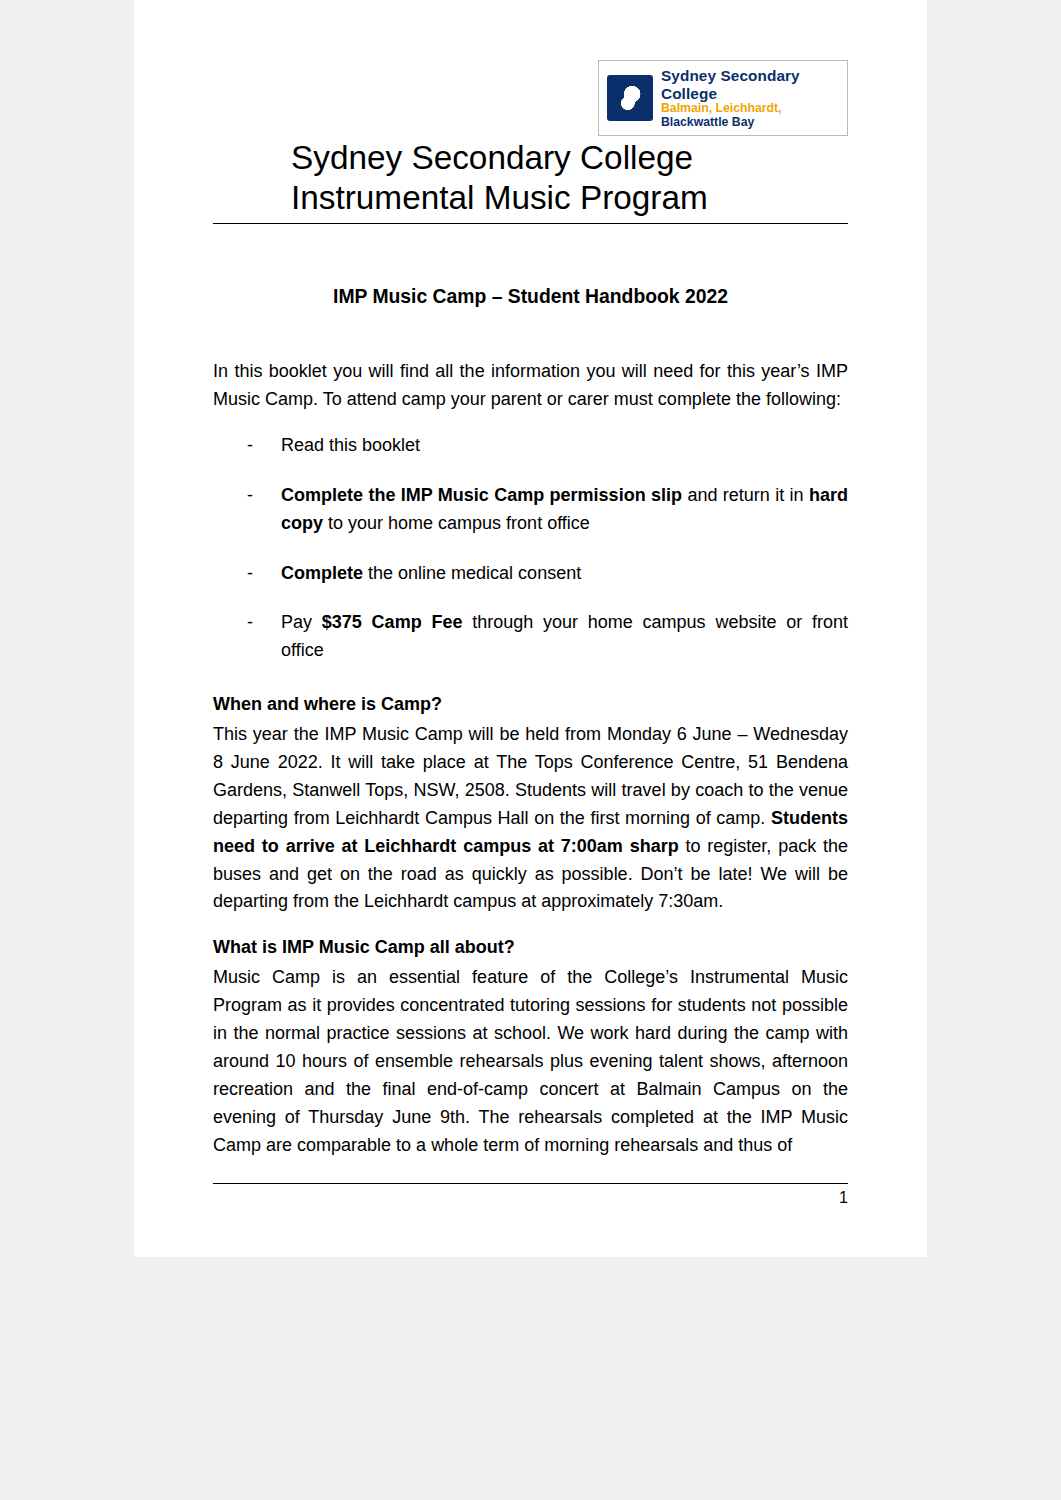Sydney Secondary College
Balmain, Leichhardt,
Blackwattle Bay
Sydney Secondary College
Instrumental Music Program
IMP Music Camp – Student Handbook 2022
In this booklet you will find all the information you will need for this year’s IMP Music Camp. To attend camp your parent or carer must complete the following:
Read this booklet
Complete the IMP Music Camp permission slip and return it in hard copy to your home campus front office
Complete the online medical consent
Pay $375 Camp Fee through your home campus website or front office
When and where is Camp?
This year the IMP Music Camp will be held from Monday 6 June – Wednesday 8 June 2022. It will take place at The Tops Conference Centre, 51 Bendena Gardens, Stanwell Tops, NSW, 2508. Students will travel by coach to the venue departing from Leichhardt Campus Hall on the first morning of camp. Students need to arrive at Leichhardt campus at 7:00am sharp to register, pack the buses and get on the road as quickly as possible. Don’t be late! We will be departing from the Leichhardt campus at approximately 7:30am.
What is IMP Music Camp all about?
Music Camp is an essential feature of the College’s Instrumental Music Program as it provides concentrated tutoring sessions for students not possible in the normal practice sessions at school. We work hard during the camp with around 10 hours of ensemble rehearsals plus evening talent shows, afternoon recreation and the final end-of-camp concert at Balmain Campus on the evening of Thursday June 9th. The rehearsals completed at the IMP Music Camp are comparable to a whole term of morning rehearsals and thus of
1